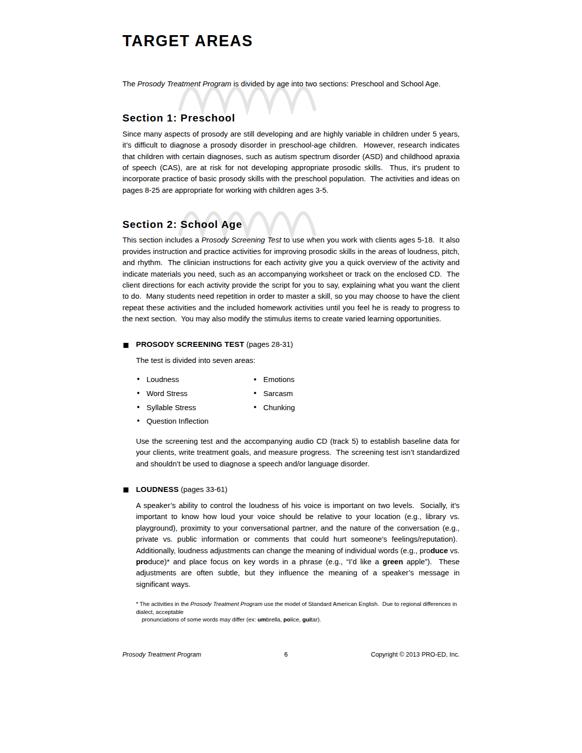Target Areas
The Prosody Treatment Program is divided by age into two sections: Preschool and School Age.
Section 1: Preschool
Since many aspects of prosody are still developing and are highly variable in children under 5 years, it’s difficult to diagnose a prosody disorder in preschool-age children. However, research indicates that children with certain diagnoses, such as autism spectrum disorder (ASD) and childhood apraxia of speech (CAS), are at risk for not developing appropriate prosodic skills. Thus, it’s prudent to incorporate practice of basic prosody skills with the preschool population. The activities and ideas on pages 8-25 are appropriate for working with children ages 3-5.
Section 2: School Age
This section includes a Prosody Screening Test to use when you work with clients ages 5-18. It also provides instruction and practice activities for improving prosodic skills in the areas of loudness, pitch, and rhythm. The clinician instructions for each activity give you a quick overview of the activity and indicate materials you need, such as an accompanying worksheet or track on the enclosed CD. The client directions for each activity provide the script for you to say, explaining what you want the client to do. Many students need repetition in order to master a skill, so you may choose to have the client repeat these activities and the included homework activities until you feel he is ready to progress to the next section. You may also modify the stimulus items to create varied learning opportunities.
PROSODY SCREENING TEST (pages 28-31)
The test is divided into seven areas:
Loudness
Word Stress
Syllable Stress
Question Inflection
Emotions
Sarcasm
Chunking
Use the screening test and the accompanying audio CD (track 5) to establish baseline data for your clients, write treatment goals, and measure progress. The screening test isn’t standardized and shouldn’t be used to diagnose a speech and/or language disorder.
LOUDNESS (pages 33-61)
A speaker’s ability to control the loudness of his voice is important on two levels. Socially, it’s important to know how loud your voice should be relative to your location (e.g., library vs. playground), proximity to your conversational partner, and the nature of the conversation (e.g., private vs. public information or comments that could hurt someone’s feelings/reputation). Additionally, loudness adjustments can change the meaning of individual words (e.g., produce vs. produce)* and place focus on key words in a phrase (e.g., “I’d like a green apple”). These adjustments are often subtle, but they influence the meaning of a speaker’s message in significant ways.
* The activities in the Prosody Treatment Program use the model of Standard American English. Due to regional differences in dialect, acceptable pronunciations of some words may differ (ex: umbrella, police, guitar).
Prosody Treatment Program 6 Copyright © 2013 PRO-ED, Inc.